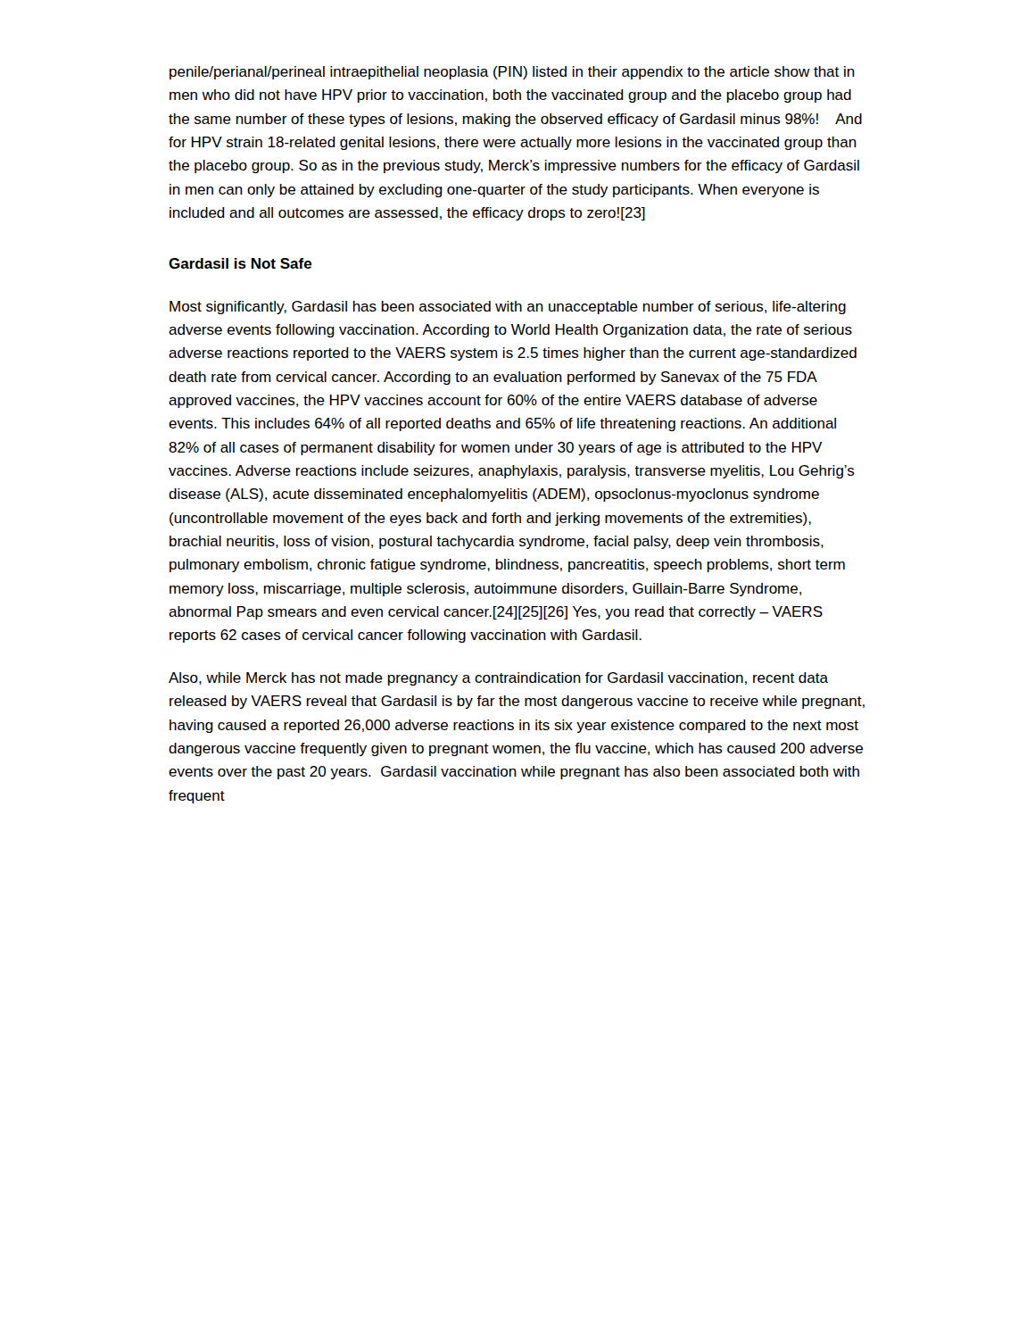penile/perianal/perineal intraepithelial neoplasia (PIN) listed in their appendix to the article show that in men who did not have HPV prior to vaccination, both the vaccinated group and the placebo group had the same number of these types of lesions, making the observed efficacy of Gardasil minus 98%! And for HPV strain 18-related genital lesions, there were actually more lesions in the vaccinated group than the placebo group. So as in the previous study, Merck’s impressive numbers for the efficacy of Gardasil in men can only be attained by excluding one-quarter of the study participants. When everyone is included and all outcomes are assessed, the efficacy drops to zero![23]
Gardasil is Not Safe
Most significantly, Gardasil has been associated with an unacceptable number of serious, life-altering adverse events following vaccination. According to World Health Organization data, the rate of serious adverse reactions reported to the VAERS system is 2.5 times higher than the current age-standardized death rate from cervical cancer. According to an evaluation performed by Sanevax of the 75 FDA approved vaccines, the HPV vaccines account for 60% of the entire VAERS database of adverse events. This includes 64% of all reported deaths and 65% of life threatening reactions. An additional 82% of all cases of permanent disability for women under 30 years of age is attributed to the HPV vaccines. Adverse reactions include seizures, anaphylaxis, paralysis, transverse myelitis, Lou Gehrig’s disease (ALS), acute disseminated encephalomyelitis (ADEM), opsoclonus-myoclonus syndrome (uncontrollable movement of the eyes back and forth and jerking movements of the extremities), brachial neuritis, loss of vision, postural tachycardia syndrome, facial palsy, deep vein thrombosis, pulmonary embolism, chronic fatigue syndrome, blindness, pancreatitis, speech problems, short term memory loss, miscarriage, multiple sclerosis, autoimmune disorders, Guillain-Barre Syndrome, abnormal Pap smears and even cervical cancer.[24][25][26] Yes, you read that correctly – VAERS reports 62 cases of cervical cancer following vaccination with Gardasil.
Also, while Merck has not made pregnancy a contraindication for Gardasil vaccination, recent data released by VAERS reveal that Gardasil is by far the most dangerous vaccine to receive while pregnant, having caused a reported 26,000 adverse reactions in its six year existence compared to the next most dangerous vaccine frequently given to pregnant women, the flu vaccine, which has caused 200 adverse events over the past 20 years. Gardasil vaccination while pregnant has also been associated both with frequent